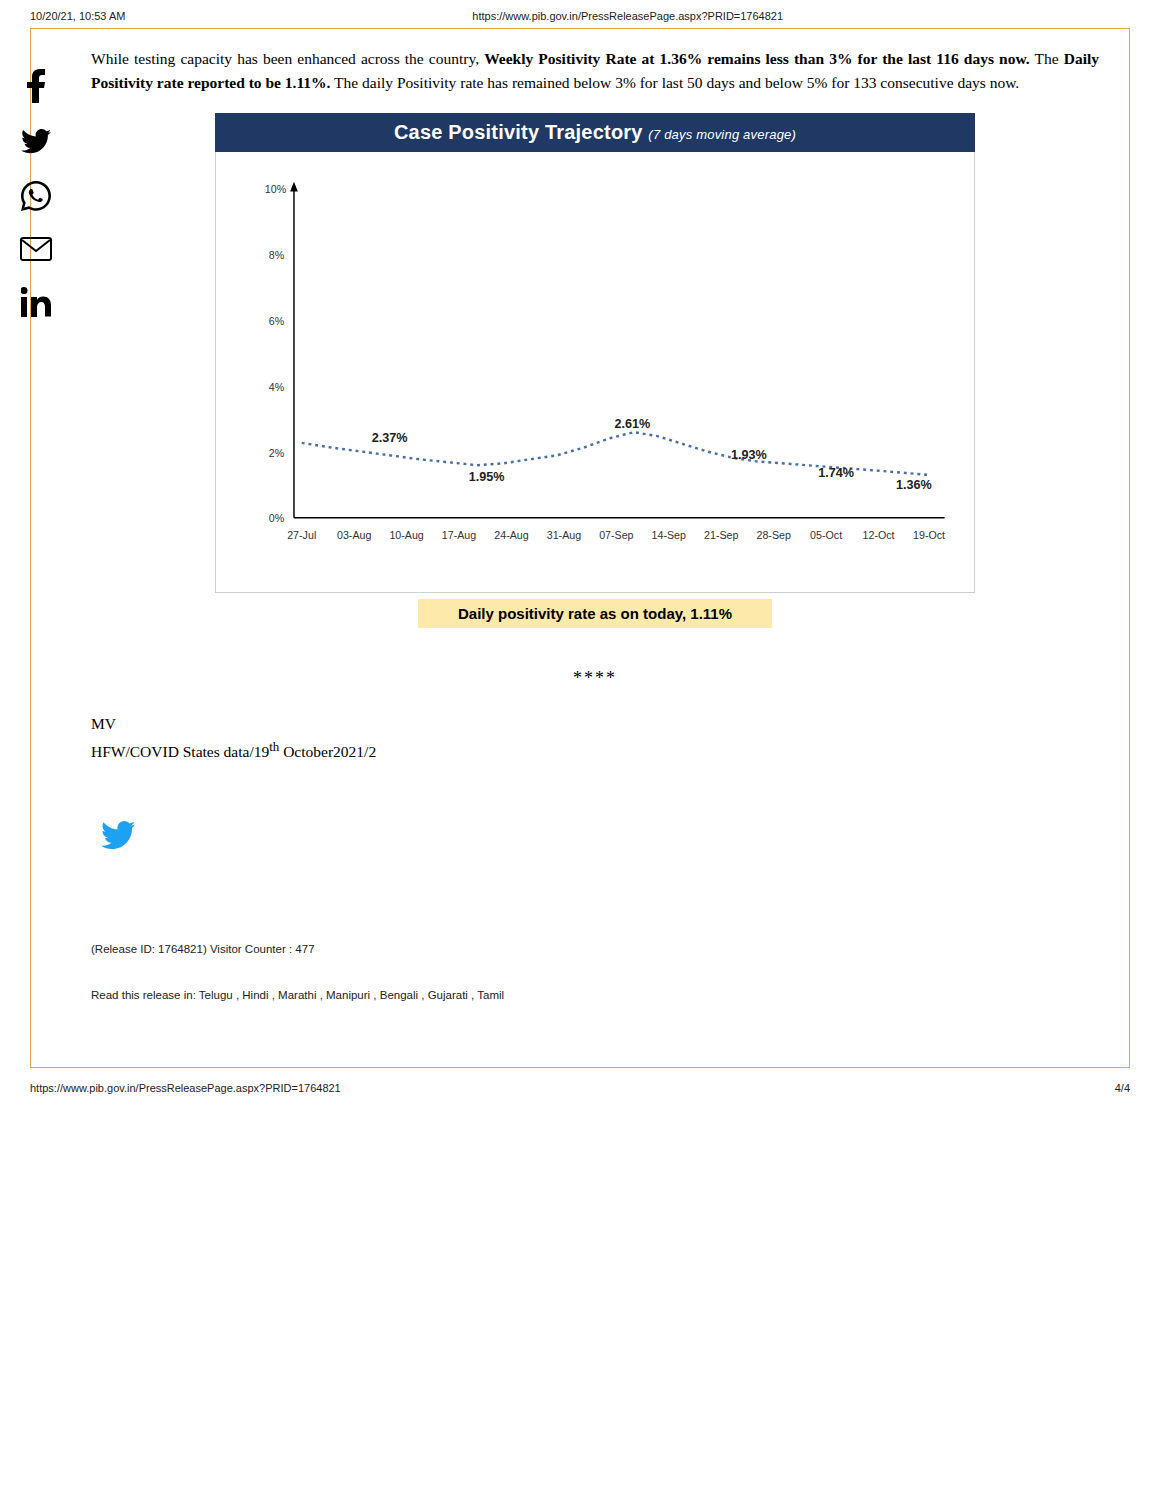10/20/21, 10:53 AM
https://www.pib.gov.in/PressReleasePage.aspx?PRID=1764821
While testing capacity has been enhanced across the country, Weekly Positivity Rate at 1.36% remains less than 3% for the last 116 days now. The Daily Positivity rate reported to be 1.11%. The daily Positivity rate has remained below 3% for last 50 days and below 5% for 133 consecutive days now.
Case Positivity Trajectory (7 days moving average)
10% 8% 6% 4% 2% 0% 2.37% 1.95% 2.61% 1.93% 1.74% 1.36% 27-Jul 03-Aug 10-Aug 17-Aug 24-Aug 31-Aug 07-Sep 14-Sep 21-Sep 28-Sep 05-Oct 12-Oct 19-Oct
Daily positivity rate as on today, 1.11%
****
MV
HFW/COVID States data/19th October2021/2
(Release ID: 1764821) Visitor Counter : 477
Read this release in: Telugu , Hindi , Marathi , Manipuri , Bengali , Gujarati , Tamil
https://www.pib.gov.in/PressReleasePage.aspx?PRID=1764821
4/4